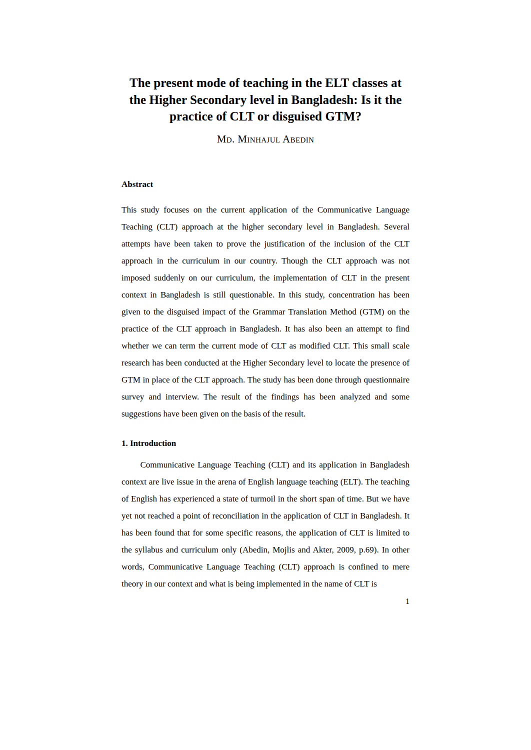The present mode of teaching in the ELT classes at the Higher Secondary level in Bangladesh: Is it the practice of CLT or disguised GTM?
Md. Minhajul Abedin
Abstract
This study focuses on the current application of the Communicative Language Teaching (CLT) approach at the higher secondary level in Bangladesh. Several attempts have been taken to prove the justification of the inclusion of the CLT approach in the curriculum in our country. Though the CLT approach was not imposed suddenly on our curriculum, the implementation of CLT in the present context in Bangladesh is still questionable. In this study, concentration has been given to the disguised impact of the Grammar Translation Method (GTM) on the practice of the CLT approach in Bangladesh. It has also been an attempt to find whether we can term the current mode of CLT as modified CLT. This small scale research has been conducted at the Higher Secondary level to locate the presence of GTM in place of the CLT approach. The study has been done through questionnaire survey and interview. The result of the findings has been analyzed and some suggestions have been given on the basis of the result.
1. Introduction
Communicative Language Teaching (CLT) and its application in Bangladesh context are live issue in the arena of English language teaching (ELT). The teaching of English has experienced a state of turmoil in the short span of time. But we have yet not reached a point of reconciliation in the application of CLT in Bangladesh. It has been found that for some specific reasons, the application of CLT is limited to the syllabus and curriculum only (Abedin, Mojlis and Akter, 2009, p.69). In other words, Communicative Language Teaching (CLT) approach is confined to mere theory in our context and what is being implemented in the name of CLT is
1